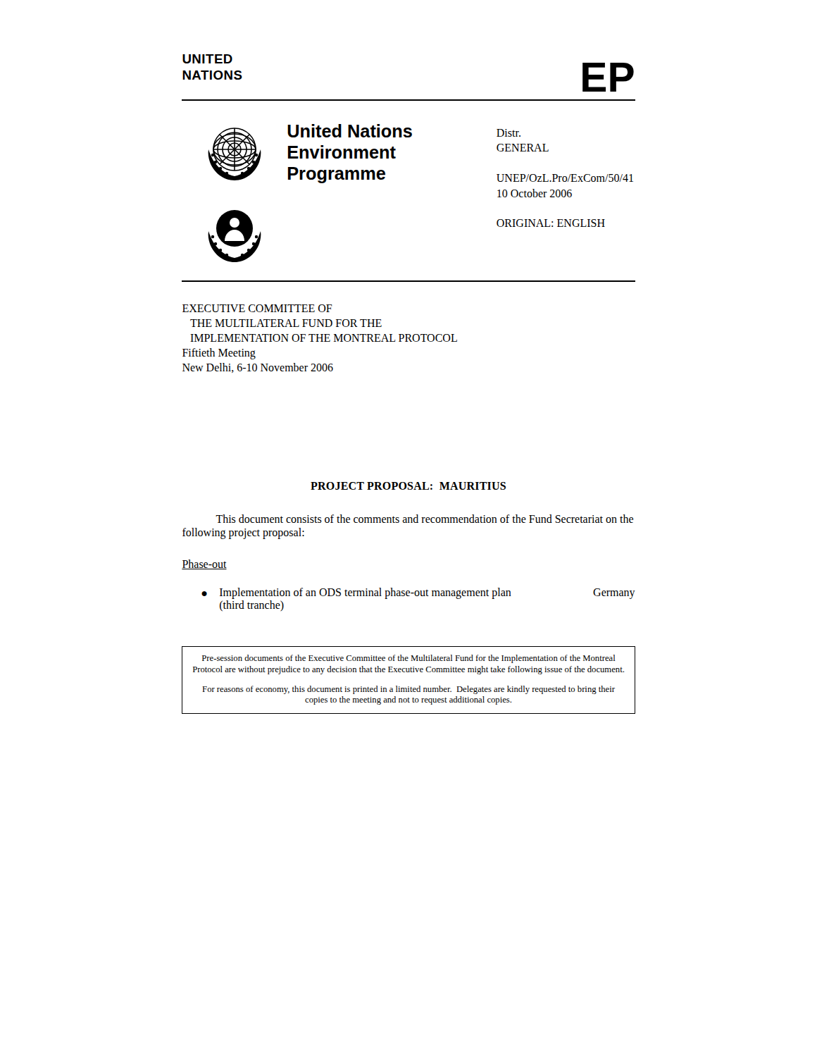UNITED
NATIONS
EP
United Nations
Environment
Programme
Distr.
GENERAL
UNEP/OzL.Pro/ExCom/50/41
10 October 2006
ORIGINAL: ENGLISH
EXECUTIVE COMMITTEE OF
THE MULTILATERAL FUND FOR THE
IMPLEMENTATION OF THE MONTREAL PROTOCOL
Fiftieth Meeting
New Delhi, 6-10 November 2006
PROJECT PROPOSAL: MAURITIUS
This document consists of the comments and recommendation of the Fund Secretariat on the following project proposal:
Phase-out
●
Implementation of an ODS terminal phase-out management plan (third tranche)
Germany
Pre-session documents of the Executive Committee of the Multilateral Fund for the Implementation of the Montreal Protocol are without prejudice to any decision that the Executive Committee might take following issue of the document.
For reasons of economy, this document is printed in a limited number. Delegates are kindly requested to bring their copies to the meeting and not to request additional copies.